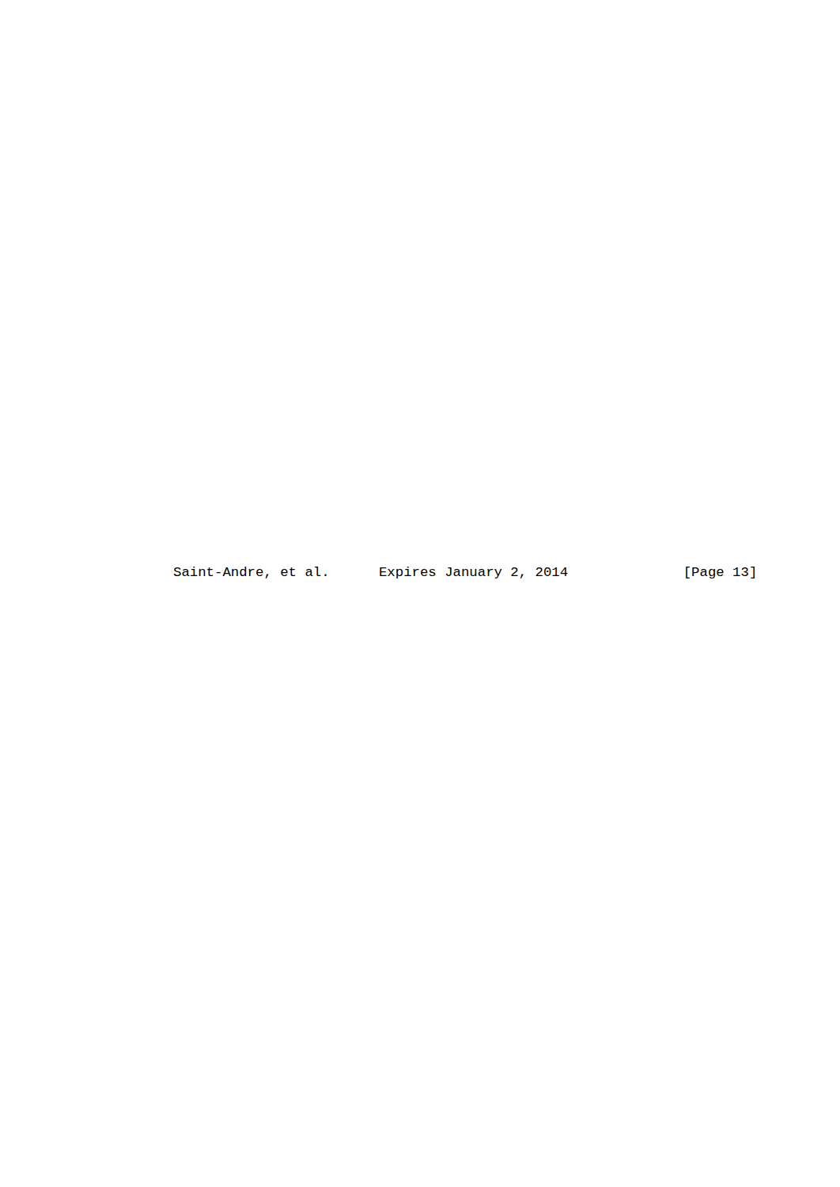Saint-Andre, et al. Expires January 2, 2014 [Page 13]